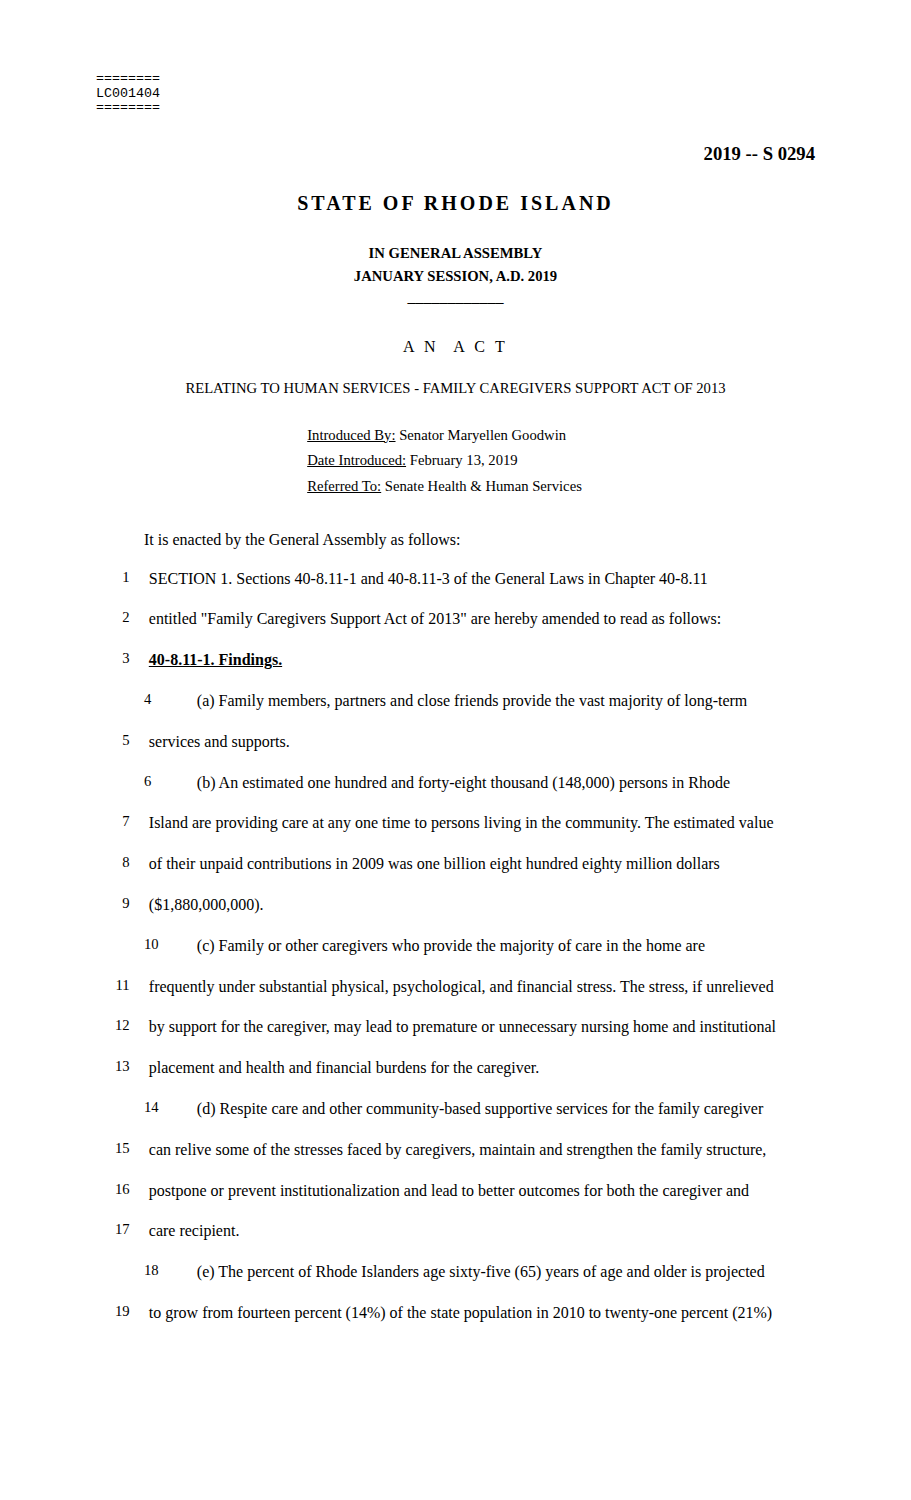========
LC001404
========
2019 -- S 0294
STATE OF RHODE ISLAND
IN GENERAL ASSEMBLY
JANUARY SESSION, A.D. 2019
____________
A N A C T
RELATING TO HUMAN SERVICES - FAMILY CAREGIVERS SUPPORT ACT OF 2013
Introduced By: Senator Maryellen Goodwin
Date Introduced: February 13, 2019
Referred To: Senate Health & Human Services
It is enacted by the General Assembly as follows:
SECTION 1. Sections 40-8.11-1 and 40-8.11-3 of the General Laws in Chapter 40-8.11
entitled "Family Caregivers Support Act of 2013" are hereby amended to read as follows:
40-8.11-1. Findings.
(a) Family members, partners and close friends provide the vast majority of long-term
services and supports.
(b) An estimated one hundred and forty-eight thousand (148,000) persons in Rhode
Island are providing care at any one time to persons living in the community. The estimated value
of their unpaid contributions in 2009 was one billion eight hundred eighty million dollars
($1,880,000,000).
(c) Family or other caregivers who provide the majority of care in the home are
frequently under substantial physical, psychological, and financial stress. The stress, if unrelieved
by support for the caregiver, may lead to premature or unnecessary nursing home and institutional
placement and health and financial burdens for the caregiver.
(d) Respite care and other community-based supportive services for the family caregiver
can relive some of the stresses faced by caregivers, maintain and strengthen the family structure,
postpone or prevent institutionalization and lead to better outcomes for both the caregiver and
care recipient.
(e) The percent of Rhode Islanders age sixty-five (65) years of age and older is projected
to grow from fourteen percent (14%) of the state population in 2010 to twenty-one percent (21%)